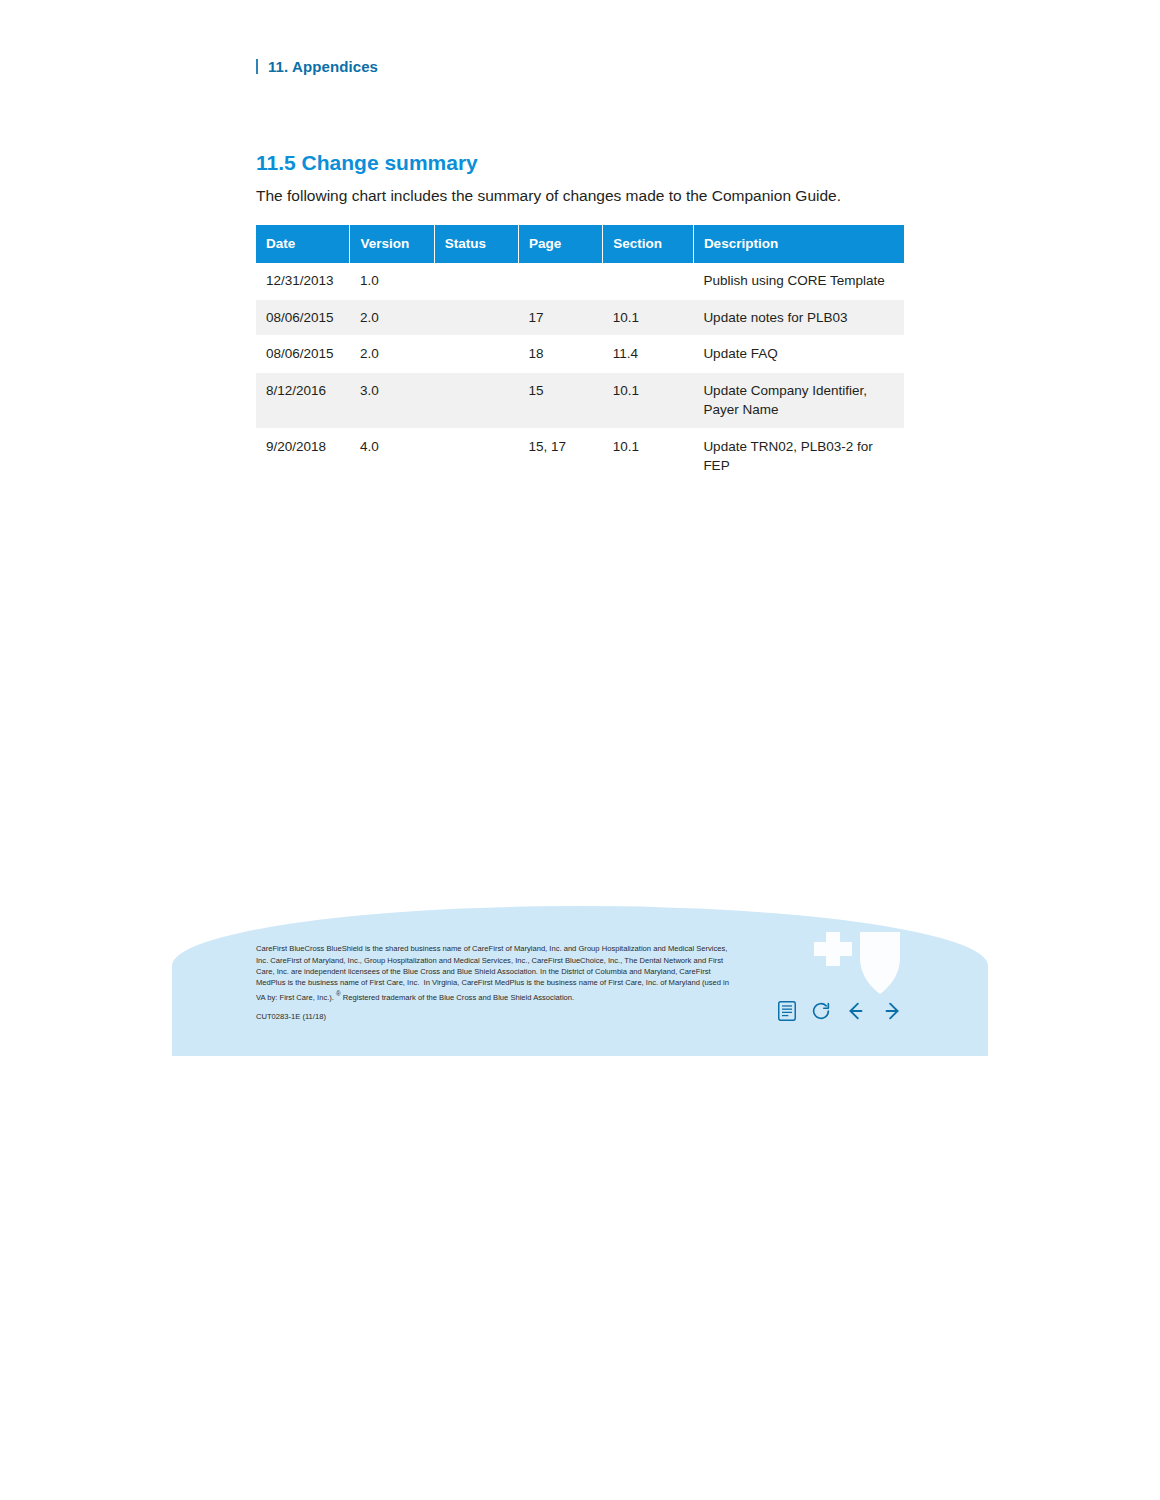11. Appendices
11.5 Change summary
The following chart includes the summary of changes made to the Companion Guide.
| Date | Version | Status | Page | Section | Description |
| --- | --- | --- | --- | --- | --- |
| 12/31/2013 | 1.0 | | | | Publish using CORE Template |
| 08/06/2015 | 2.0 | | 17 | 10.1 | Update notes for PLB03 |
| 08/06/2015 | 2.0 | | 18 | 11.4 | Update FAQ |
| 8/12/2016 | 3.0 | | 15 | 10.1 | Update Company Identifier, Payer Name |
| 9/20/2018 | 4.0 | | 15, 17 | 10.1 | Update TRN02, PLB03-2 for FEP |
CareFirst BlueCross BlueShield is the shared business name of CareFirst of Maryland, Inc. and Group Hospitalization and Medical Services, Inc. CareFirst of Maryland, Inc., Group Hospitalization and Medical Services, Inc., CareFirst BlueChoice, Inc., The Dental Network and First Care, Inc. are independent licensees of the Blue Cross and Blue Shield Association. In the District of Columbia and Maryland, CareFirst MedPlus is the business name of First Care, Inc. In Virginia, CareFirst MedPlus is the business name of First Care, Inc. of Maryland (used in VA by: First Care, Inc.). ® Registered trademark of the Blue Cross and Blue Shield Association.
CUT0283-1E (11/18)